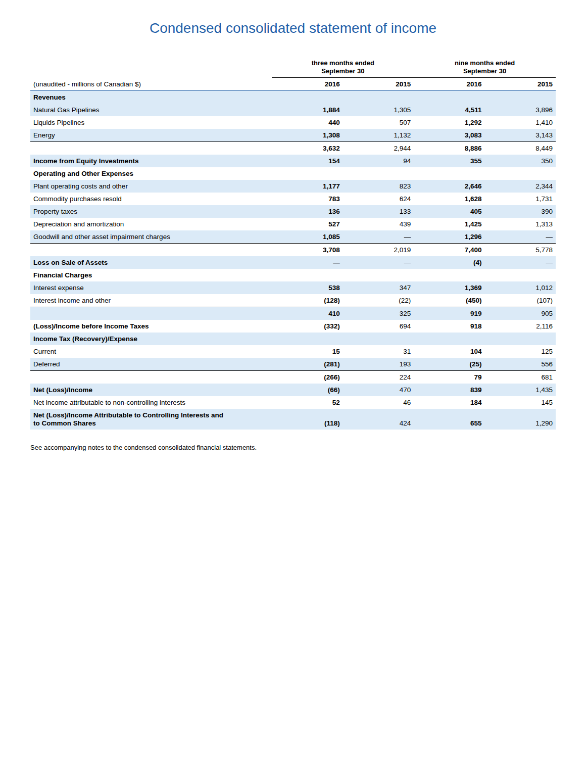Condensed consolidated statement of income
| | three months ended September 30 | nine months ended September 30 |
| --- | --- | --- |
| (unaudited - millions of Canadian $) | 2016 | 2015 | 2016 | 2015 |
| Revenues | | | | |
| Natural Gas Pipelines | 1,884 | 1,305 | 4,511 | 3,896 |
| Liquids Pipelines | 440 | 507 | 1,292 | 1,410 |
| Energy | 1,308 | 1,132 | 3,083 | 3,143 |
| | 3,632 | 2,944 | 8,886 | 8,449 |
| Income from Equity Investments | 154 | 94 | 355 | 350 |
| Operating and Other Expenses | | | | |
| Plant operating costs and other | 1,177 | 823 | 2,646 | 2,344 |
| Commodity purchases resold | 783 | 624 | 1,628 | 1,731 |
| Property taxes | 136 | 133 | 405 | 390 |
| Depreciation and amortization | 527 | 439 | 1,425 | 1,313 |
| Goodwill and other asset impairment charges | 1,085 | — | 1,296 | — |
| | 3,708 | 2,019 | 7,400 | 5,778 |
| Loss on Sale of Assets | — | — | (4) | — |
| Financial Charges | | | | |
| Interest expense | 538 | 347 | 1,369 | 1,012 |
| Interest income and other | (128) | (22) | (450) | (107) |
| | 410 | 325 | 919 | 905 |
| (Loss)/Income before Income Taxes | (332) | 694 | 918 | 2,116 |
| Income Tax (Recovery)/Expense | | | | |
| Current | 15 | 31 | 104 | 125 |
| Deferred | (281) | 193 | (25) | 556 |
| | (266) | 224 | 79 | 681 |
| Net (Loss)/Income | (66) | 470 | 839 | 1,435 |
| Net income attributable to non-controlling interests | 52 | 46 | 184 | 145 |
| Net (Loss)/Income Attributable to Controlling Interests and to Common Shares | (118) | 424 | 655 | 1,290 |
See accompanying notes to the condensed consolidated financial statements.